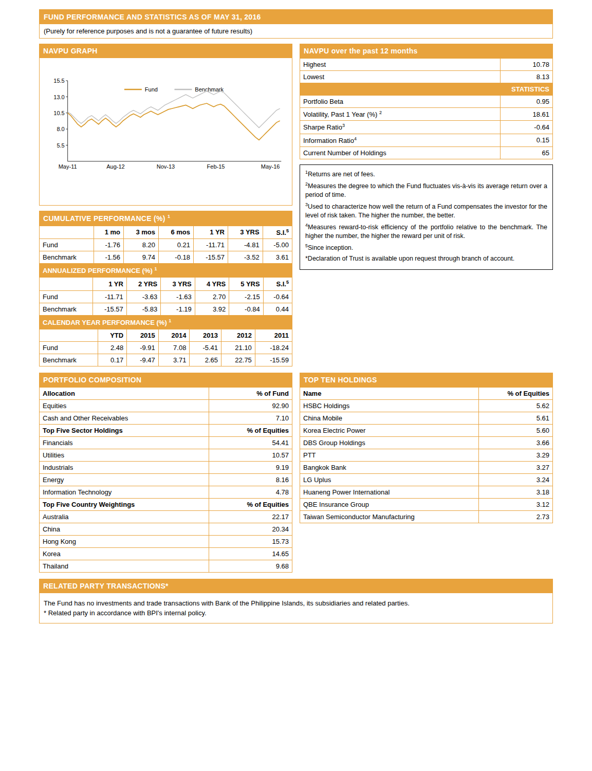FUND PERFORMANCE AND STATISTICS AS OF MAY 31, 2016
(Purely for reference purposes and is not a guarantee of future results)
NAVPU GRAPH
15.5 13.0 10.5 8.0 5.5 May-11 Aug-12 Nov-13 Feb-15 May-16 Fund Benchmark
CUMULATIVE PERFORMANCE (%) 1
| | 1 mo | 3 mos | 6 mos | 1 YR | 3 YRS | S.I. 5 |
| --- | --- | --- | --- | --- | --- | --- |
| Fund | -1.76 | 8.20 | 0.21 | -11.71 | -4.81 | -5.00 |
| Benchmark | -1.56 | 9.74 | -0.18 | -15.57 | -3.52 | 3.61 |
ANNUALIZED PERFORMANCE (%) 1
| | 1 YR | 2 YRS | 3 YRS | 4 YRS | 5 YRS | S.I. 5 |
| --- | --- | --- | --- | --- | --- | --- |
| Fund | -11.71 | -3.63 | -1.63 | 2.70 | -2.15 | -0.64 |
| Benchmark | -15.57 | -5.83 | -1.19 | 3.92 | -0.84 | 0.44 |
CALENDAR YEAR PERFORMANCE (%) 1
| | YTD | 2015 | 2014 | 2013 | 2012 | 2011 |
| --- | --- | --- | --- | --- | --- | --- |
| Fund | 2.48 | -9.91 | 7.08 | -5.41 | 21.10 | -18.24 |
| Benchmark | 0.17 | -9.47 | 3.71 | 2.65 | 22.75 | -15.59 |
NAVPU over the past 12 months
| Highest | 10.78 |
| Lowest | 8.13 |
| STATISTICS |
| Portfolio Beta | 0.95 |
| Volatility, Past 1 Year (%) 2 | 18.61 |
| Sharpe Ratio 3 | -0.64 |
| Information Ratio 4 | 0.15 |
| Current Number of Holdings | 65 |
1Returns are net of fees.
2Measures the degree to which the Fund fluctuates vis-à-vis its average return over a period of time.
3Used to characterize how well the return of a Fund compensates the investor for the level of risk taken. The higher the number, the better.
4Measures reward-to-risk efficiency of the portfolio relative to the benchmark. The higher the number, the higher the reward per unit of risk.
5Since inception.
*Declaration of Trust is available upon request through branch of account.
PORTFOLIO COMPOSITION
| Allocation | % of Fund |
| --- | --- |
| Equities | 92.90 |
| Cash and Other Receivables | 7.10 |
| Top Five Sector Holdings | % of Equities |
| Financials | 54.41 |
| Utilities | 10.57 |
| Industrials | 9.19 |
| Energy | 8.16 |
| Information Technology | 4.78 |
| Top Five Country Weightings | % of Equities |
| Australia | 22.17 |
| China | 20.34 |
| Hong Kong | 15.73 |
| Korea | 14.65 |
| Thailand | 9.68 |
TOP TEN HOLDINGS
| Name | % of Equities |
| --- | --- |
| HSBC Holdings | 5.62 |
| China Mobile | 5.61 |
| Korea Electric Power | 5.60 |
| DBS Group Holdings | 3.66 |
| PTT | 3.29 |
| Bangkok Bank | 3.27 |
| LG Uplus | 3.24 |
| Huaneng Power International | 3.18 |
| QBE Insurance Group | 3.12 |
| Taiwan Semiconductor Manufacturing | 2.73 |
RELATED PARTY TRANSACTIONS*
The Fund has no investments and trade transactions with Bank of the Philippine Islands, its subsidiaries and related parties.
* Related party in accordance with BPI's internal policy.